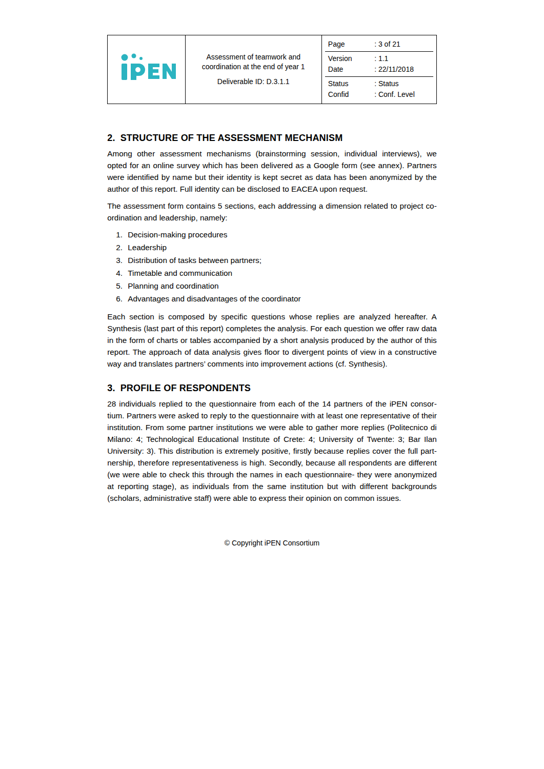| iPEN | Assessment of teamwork and coordination at the end of year 1 Deliverable ID: D.3.1.1 | / Page / : 3 of 21 / / Version Date / : 1.1 : 22/11/2018 / / Status Confid / : Status : Conf. Level / |
2. STRUCTURE OF THE ASSESSMENT MECHANISM
Among other assessment mechanisms (brainstorming session, individual interviews), we opted for an online survey which has been delivered as a Google form (see annex). Partners were identified by name but their identity is kept secret as data has been anonymized by the author of this report. Full identity can be disclosed to EACEA upon request.
The assessment form contains 5 sections, each addressing a dimension related to project coordination and leadership, namely:
Decision-making procedures
Leadership
Distribution of tasks between partners;
Timetable and communication
Planning and coordination
Advantages and disadvantages of the coordinator
Each section is composed by specific questions whose replies are analyzed hereafter. A Synthesis (last part of this report) completes the analysis. For each question we offer raw data in the form of charts or tables accompanied by a short analysis produced by the author of this report. The approach of data analysis gives floor to divergent points of view in a constructive way and translates partners’ comments into improvement actions (cf. Synthesis).
3. PROFILE OF RESPONDENTS
28 individuals replied to the questionnaire from each of the 14 partners of the iPEN consortium. Partners were asked to reply to the questionnaire with at least one representative of their institution. From some partner institutions we were able to gather more replies (Politecnico di Milano: 4; Technological Educational Institute of Crete: 4; University of Twente: 3; Bar Ilan University: 3). This distribution is extremely positive, firstly because replies cover the full partnership, therefore representativeness is high. Secondly, because all respondents are different (we were able to check this through the names in each questionnaire- they were anonymized at reporting stage), as individuals from the same institution but with different backgrounds (scholars, administrative staff) were able to express their opinion on common issues.
© Copyright iPEN Consortium